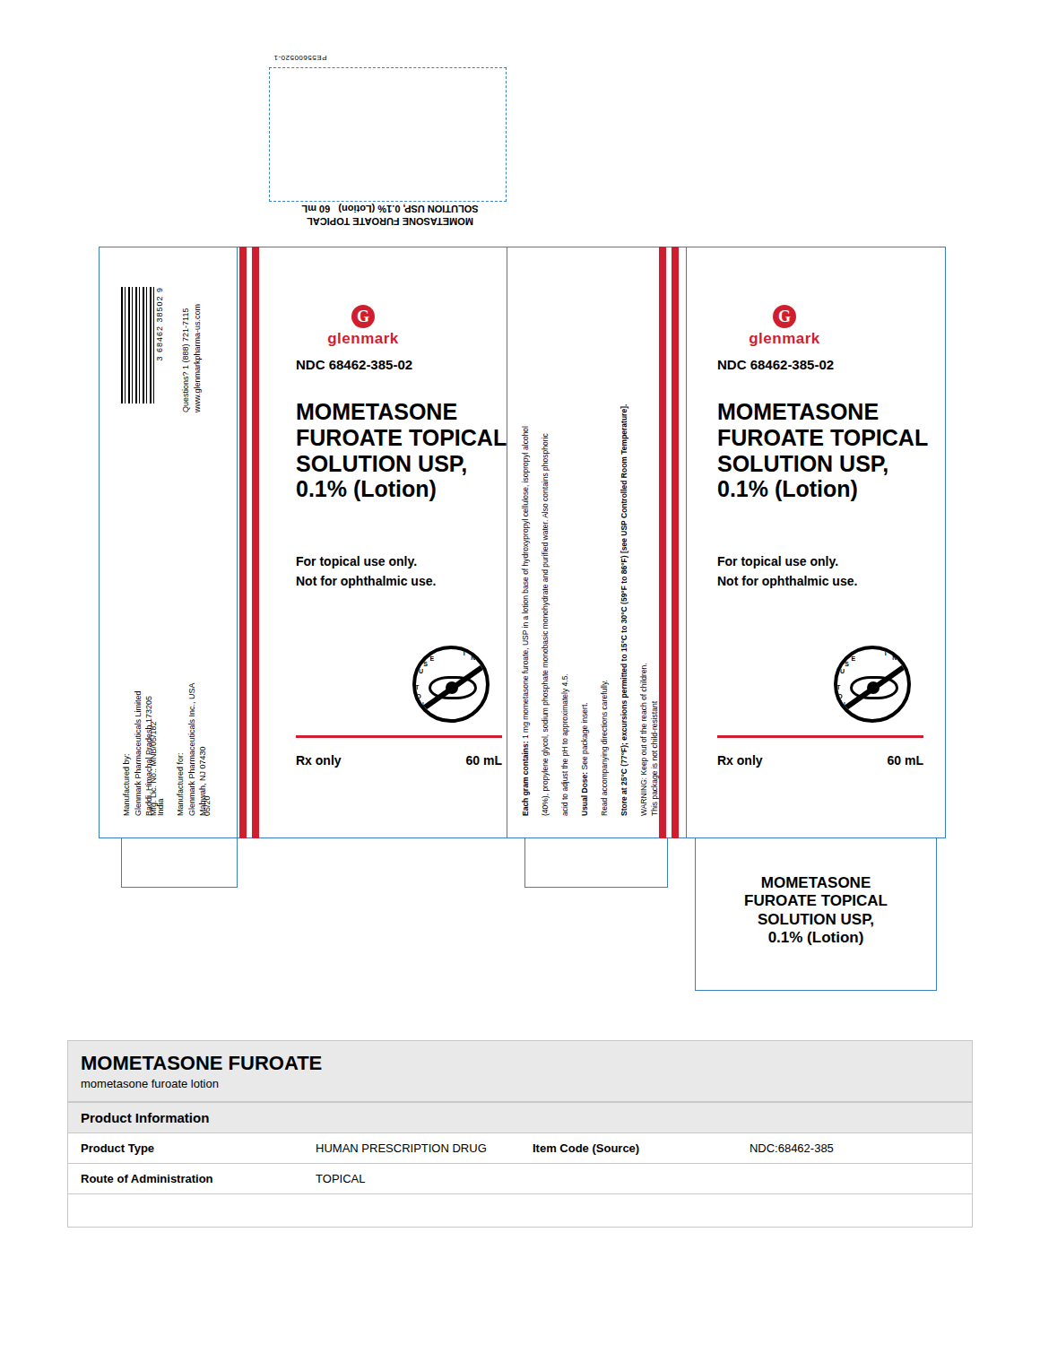PE55600520-1
MOMETASONE FUROATE TOPICAL
SOLUTION USP, 0.1% (Lotion) 60 mL
3 68462 38502 9
Questions? 1 (888) 721-7115
www.glenmarkpharma-us.com
Manufactured by:
Glenmark Pharmaceuticals Limited
Baddi, Himachal Pradesh 173205
India
Mfg. Lic. No.: MNB/05/182
Manufactured for:
Glenmark Pharmaceuticals Inc., USA
Mahwah, NJ 07430
05/20
G
glenmark
NDC 68462-385-02
MOMETASONE
FUROATE TOPICAL
SOLUTION USP,
0.1% (Lotion)
For topical use only.
Not for ophthalmic use.
D O N O T U S E I N E Y E S
Rx only 60 mL
G
glenmark
NDC 68462-385-02
MOMETASONE
FUROATE TOPICAL
SOLUTION USP,
0.1% (Lotion)
For topical use only.
Not for ophthalmic use.
D O N O T U S E I N E Y E S
Rx only 60 mL
Each gram contains: 1 mg mometasone furoate, USP in a lotion base of hydroxypropyl cellulose, isopropyl alcohol
(40%), propylene glycol, sodium phosphate monobasic monohydrate and purified water. Also contains phosphoric
acid to adjust the pH to approximately 4.5.
Usual Dose: See package insert.
Read accompanying directions carefully.
Store at 25°C (77°F); excursions permitted to 15°C to 30°C (59°F to 86°F) [see USP Controlled Room Temperature].
WARNING: Keep out of the reach of children.
This package is not child-resistant
MOMETASONE
FUROATE TOPICAL
SOLUTION USP,
0.1% (Lotion)
MOMETASONE FUROATE
mometasone furoate lotion
| Product Information |
| --- |
| Product Type | HUMAN PRESCRIPTION DRUG | Item Code (Source) | NDC:68462-385 |
| Route of Administration | TOPICAL | | |